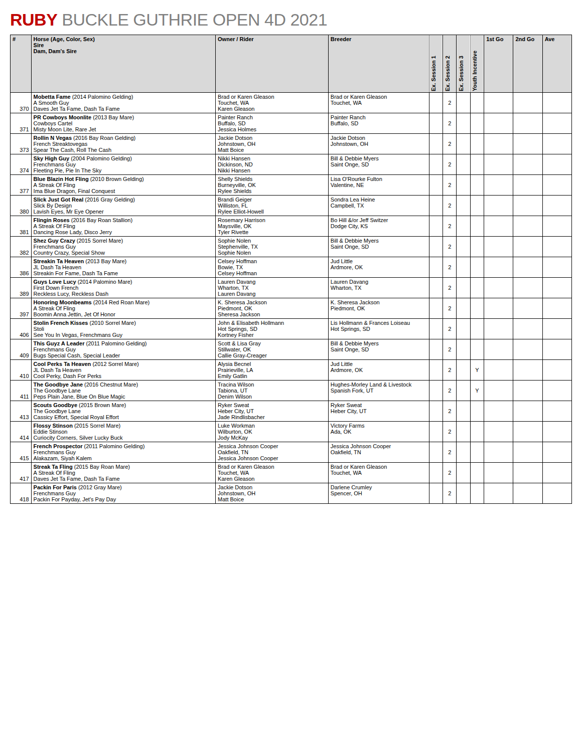RUBY BUCKLE GUTHRIE OPEN 4D 2021
| # | Horse (Age, Color, Sex) Sire Dam, Dam's Sire | Owner / Rider | Breeder | Ex. Session 1 | Ex. Session 2 | Ex. Session 3 | Youth Incentive | 1st Go | 2nd Go | Ave |
| --- | --- | --- | --- | --- | --- | --- | --- | --- | --- | --- |
| 370 | Mobetta Fame (2014 Palomino Gelding) A Smooth Guy Daves Jet Ta Fame, Dash Ta Fame | Brad or Karen Gleason Touchet, WA Karen Gleason | Brad or Karen Gleason Touchet, WA | | 2 | | | | | |
| 371 | PR Cowboys Moonlite (2013 Bay Mare) Cowboys Cartel Misty Moon Lite, Rare Jet | Painter Ranch Buffalo, SD Jessica Holmes | Painter Ranch Buffalo, SD | | 2 | | | | | |
| 373 | Rollin N Vegas (2016 Bay Roan Gelding) French Streaktovegas Spear The Cash, Roll The Cash | Jackie Dotson Johnstown, OH Matt Boice | Jackie Dotson Johnstown, OH | | 2 | | | | | |
| 374 | Sky High Guy (2004 Palomino Gelding) Frenchmans Guy Fleeting Pie, Pie In The Sky | Nikki Hansen Dickinson, ND Nikki Hansen | Bill & Debbie Myers Saint Onge, SD | | 2 | | | | | |
| 377 | Blue Blazin Hot Fling (2010 Brown Gelding) A Streak Of Fling Ima Blue Dragon, Final Conquest | Shelly Shields Burneyville, OK Rylee Shields | Lisa O'Rourke Fulton Valentine, NE | | 2 | | | | | |
| 380 | Slick Just Got Real (2016 Gray Gelding) Slick By Design Lavish Eyes, Mr Eye Opener | Brandi Geiger Williston, FL Rylee Elliot-Howell | Sondra Lea Heine Campbell, TX | | 2 | | | | | |
| 381 | Flingin Roses (2016 Bay Roan Stallion) A Streak Of Fling Dancing Rose Lady, Disco Jerry | Rosemary Harrison Maysville, OK Tyler Rivette | Bo Hill &/or Jeff Switzer Dodge City, KS | | 2 | | | | | |
| 382 | Shez Guy Crazy (2015 Sorrel Mare) Frenchmans Guy Country Crazy, Special Show | Sophie Nolen Stephenville, TX Sophie Nolen | Bill & Debbie Myers Saint Onge, SD | | 2 | | | | | |
| 386 | Streakin Ta Heaven (2013 Bay Mare) JL Dash Ta Heaven Streakin For Fame, Dash Ta Fame | Celsey Hoffman Bowie, TX Celsey Hoffman | Jud Little Ardmore, OK | | 2 | | | | | |
| 389 | Guys Love Lucy (2014 Palomino Mare) First Down French Reckless Lucy, Reckless Dash | Lauren Davang Wharton, TX Lauren Davang | Lauren Davang Wharton, TX | | 2 | | | | | |
| 397 | Honoring Moonbeams (2014 Red Roan Mare) A Streak Of Fling Boomin Anna Jettin, Jet Of Honor | K. Sheresa Jackson Piedmont, OK Sheresa Jackson | K. Sheresa Jackson Piedmont, OK | | 2 | | | | | |
| 406 | Stolin French Kisses (2010 Sorrel Mare) Stoli See You In Vegas, Frenchmans Guy | John & Elisabeth Hollmann Hot Springs, SD Kortney Fisher | Lis Hollmann & Frances Loiseau Hot Springs, SD | | 2 | | | | | |
| 409 | This Guyz A Leader (2011 Palomino Gelding) Frenchmans Guy Bugs Special Cash, Special Leader | Scott & Lisa Gray Stillwater, OK Callie Gray-Creager | Bill & Debbie Myers Saint Onge, SD | | 2 | | | | | |
| 410 | Cool Perks Ta Heaven (2012 Sorrel Mare) JL Dash Ta Heaven Cool Perky, Dash For Perks | Alysia Becnel Prairieville, LA Emily Gatlin | Jud Little Ardmore, OK | | 2 | | Y | | | |
| 411 | The Goodbye Jane (2016 Chestnut Mare) The Goodbye Lane Peps Plain Jane, Blue On Blue Magic | Tracina Wilson Tabiona, UT Denim Wilson | Hughes-Morley Land & Livestock Spanish Fork, UT | | 2 | | Y | | | |
| 413 | Scouts Goodbye (2015 Brown Mare) The Goodbye Lane Cassicy Effort, Special Royal Effort | Ryker Sweat Heber City, UT Jade Rindlisbacher | Ryker Sweat Heber City, UT | | 2 | | | | | |
| 414 | Flossy Stinson (2015 Sorrel Mare) Eddie Stinson Curiocity Corners, Silver Lucky Buck | Luke Workman Wilburton, OK Jody McKay | Victory Farms Ada, OK | | 2 | | | | | |
| 415 | French Prospector (2011 Palomino Gelding) Frenchmans Guy Alakazam, Siyah Kalem | Jessica Johnson Cooper Oakfield, TN Jessica Johnson Cooper | Jessica Johnson Cooper Oakfield, TN | | 2 | | | | | |
| 417 | Streak Ta Fling (2015 Bay Roan Mare) A Streak Of Fling Daves Jet Ta Fame, Dash Ta Fame | Brad or Karen Gleason Touchet, WA Karen Gleason | Brad or Karen Gleason Touchet, WA | | 2 | | | | | |
| 418 | Packin For Paris (2012 Gray Mare) Frenchmans Guy Packin For Payday, Jet's Pay Day | Jackie Dotson Johnstown, OH Matt Boice | Darlene Crumley Spencer, OH | | 2 | | | | | |